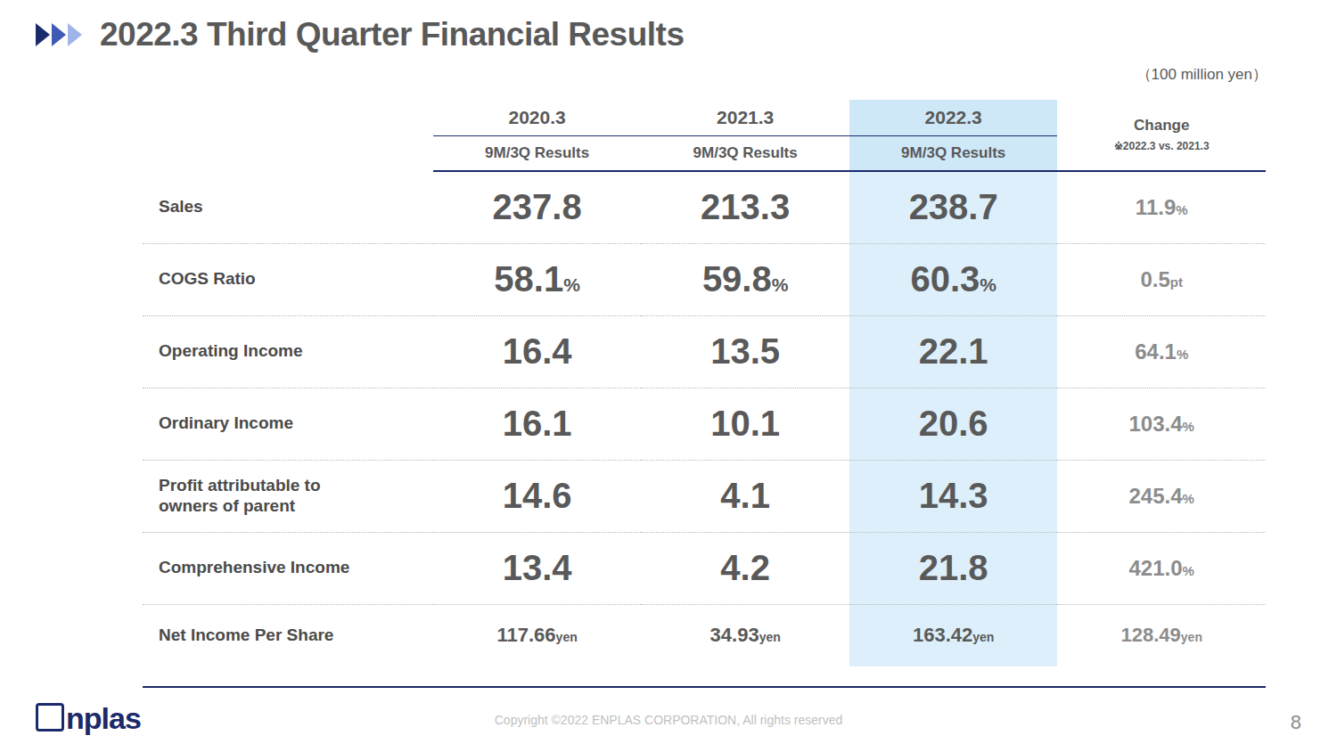2022.3 Third Quarter Financial Results
（100 million yen）
| | 2020.3 | 2021.3 | 2022.3 | Change ※2022.3 vs. 2021.3 |
| --- | --- | --- | --- | --- |
| | 9M/3Q Results | 9M/3Q Results | 9M/3Q Results |
| Sales | 237.8 | 213.3 | 238.7 | 11.9 % |
| COGS Ratio | 58.1 % | 59.8 % | 60.3 % | 0.5 pt |
| Operating Income | 16.4 | 13.5 | 22.1 | 64.1 % |
| Ordinary Income | 16.1 | 10.1 | 20.6 | 103.4 % |
| Profit attributable to owners of parent | 14.6 | 4.1 | 14.3 | 245.4 % |
| Comprehensive Income | 13.4 | 4.2 | 21.8 | 421.0 % |
| Net Income Per Share | 117.66 yen | 34.93 yen | 163.42 yen | 128.49 yen |
nplas
Copyright ©2022 ENPLAS CORPORATION, All rights reserved
8